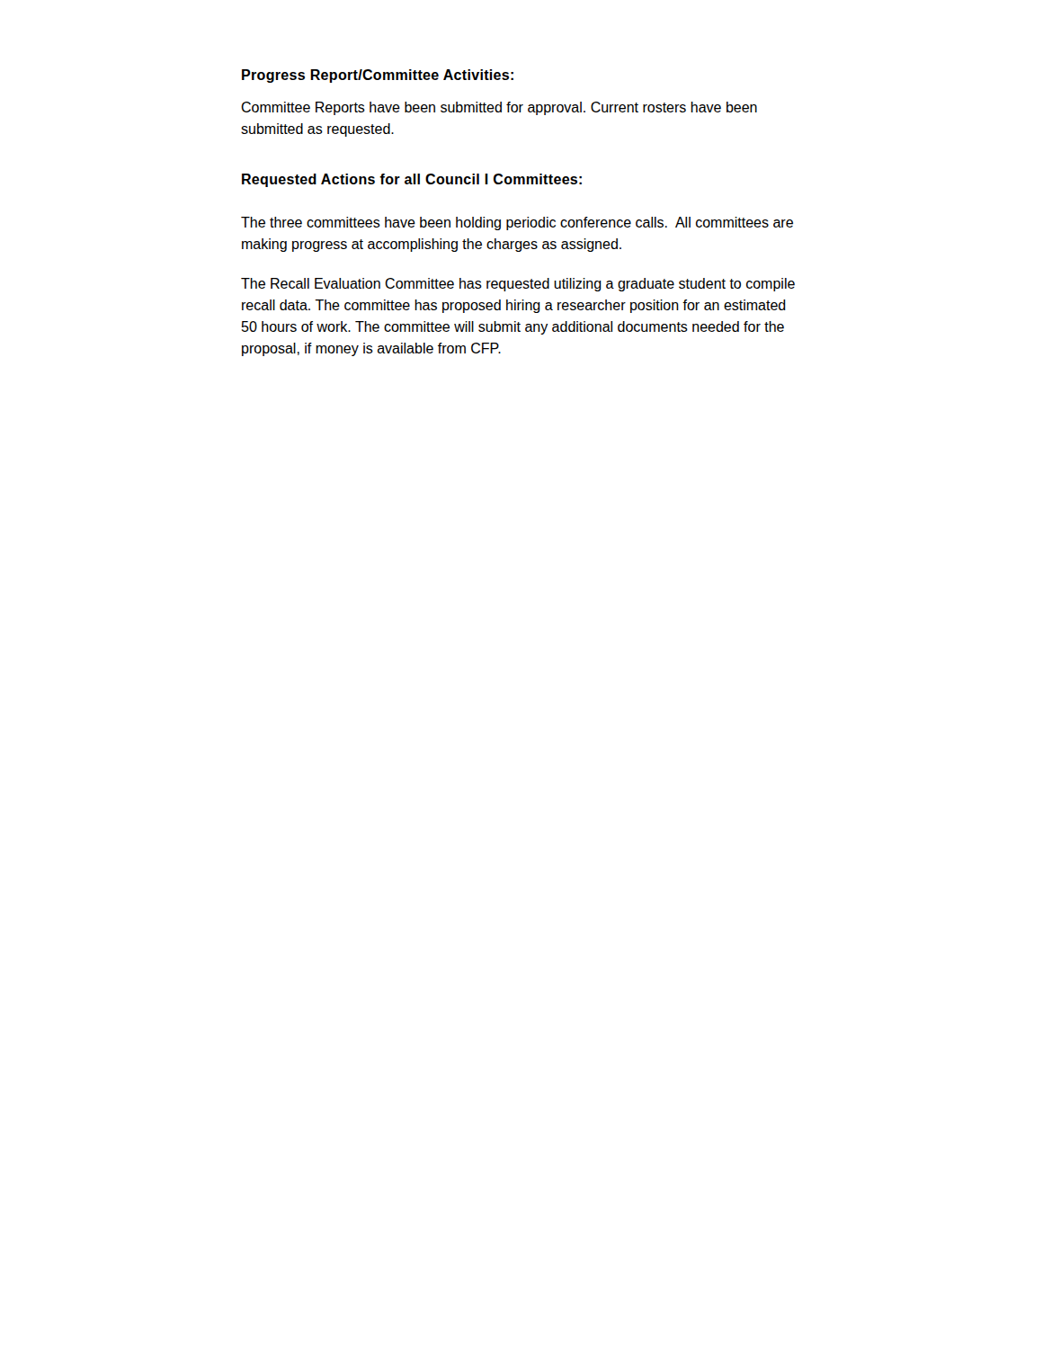Progress Report/Committee Activities:
Committee Reports have been submitted for approval. Current rosters have been submitted as requested.
Requested Actions for all Council I Committees:
The three committees have been holding periodic conference calls. All committees are making progress at accomplishing the charges as assigned.
The Recall Evaluation Committee has requested utilizing a graduate student to compile recall data. The committee has proposed hiring a researcher position for an estimated 50 hours of work. The committee will submit any additional documents needed for the proposal, if money is available from CFP.